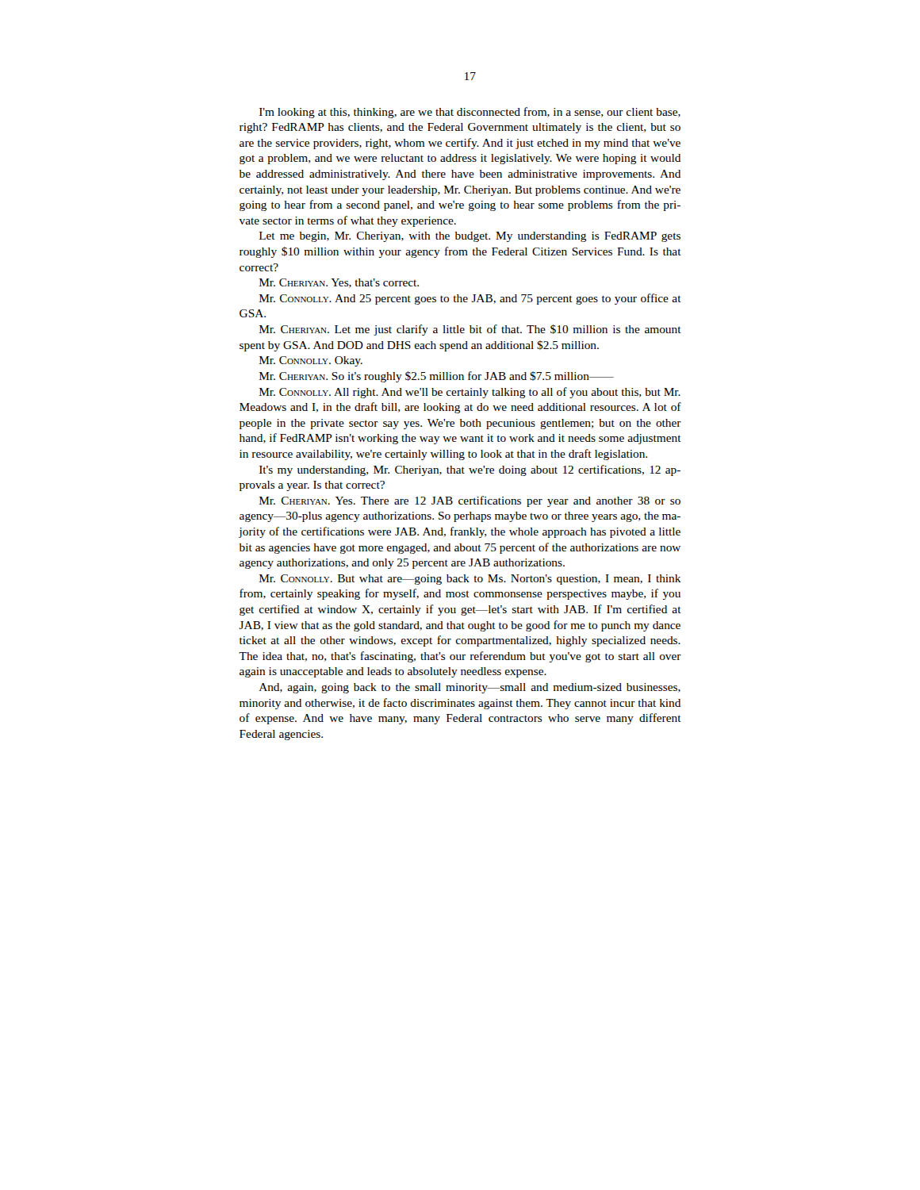17
I'm looking at this, thinking, are we that disconnected from, in a sense, our client base, right? FedRAMP has clients, and the Federal Government ultimately is the client, but so are the service providers, right, whom we certify. And it just etched in my mind that we've got a problem, and we were reluctant to address it legislatively. We were hoping it would be addressed administratively. And there have been administrative improvements. And certainly, not least under your leadership, Mr. Cheriyan. But problems continue. And we're going to hear from a second panel, and we're going to hear some problems from the private sector in terms of what they experience.
Let me begin, Mr. Cheriyan, with the budget. My understanding is FedRAMP gets roughly $10 million within your agency from the Federal Citizen Services Fund. Is that correct?
Mr. Cheriyan. Yes, that's correct.
Mr. Connolly. And 25 percent goes to the JAB, and 75 percent goes to your office at GSA.
Mr. Cheriyan. Let me just clarify a little bit of that. The $10 million is the amount spent by GSA. And DOD and DHS each spend an additional $2.5 million.
Mr. Connolly. Okay.
Mr. Cheriyan. So it's roughly $2.5 million for JAB and $7.5 million——
Mr. Connolly. All right. And we'll be certainly talking to all of you about this, but Mr. Meadows and I, in the draft bill, are looking at do we need additional resources. A lot of people in the private sector say yes. We're both pecunious gentlemen; but on the other hand, if FedRAMP isn't working the way we want it to work and it needs some adjustment in resource availability, we're certainly willing to look at that in the draft legislation.
It's my understanding, Mr. Cheriyan, that we're doing about 12 certifications, 12 approvals a year. Is that correct?
Mr. Cheriyan. Yes. There are 12 JAB certifications per year and another 38 or so agency—30-plus agency authorizations. So perhaps maybe two or three years ago, the majority of the certifications were JAB. And, frankly, the whole approach has pivoted a little bit as agencies have got more engaged, and about 75 percent of the authorizations are now agency authorizations, and only 25 percent are JAB authorizations.
Mr. Connolly. But what are—going back to Ms. Norton's question, I mean, I think from, certainly speaking for myself, and most commonsense perspectives maybe, if you get certified at window X, certainly if you get—let's start with JAB. If I'm certified at JAB, I view that as the gold standard, and that ought to be good for me to punch my dance ticket at all the other windows, except for compartmentalized, highly specialized needs. The idea that, no, that's fascinating, that's our referendum but you've got to start all over again is unacceptable and leads to absolutely needless expense.
And, again, going back to the small minority—small and medium-sized businesses, minority and otherwise, it de facto discriminates against them. They cannot incur that kind of expense. And we have many, many Federal contractors who serve many different Federal agencies.